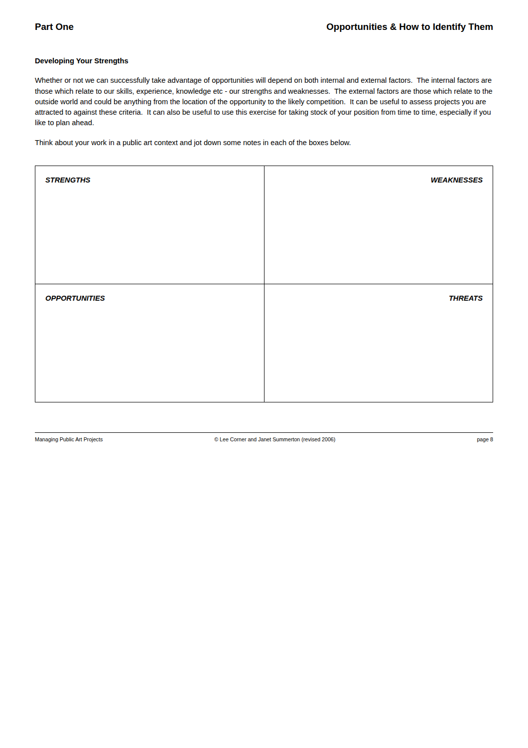Part One Opportunities & How to Identify Them
Developing Your Strengths
Whether or not we can successfully take advantage of opportunities will depend on both internal and external factors. The internal factors are those which relate to our skills, experience, knowledge etc - our strengths and weaknesses. The external factors are those which relate to the outside world and could be anything from the location of the opportunity to the likely competition. It can be useful to assess projects you are attracted to against these criteria. It can also be useful to use this exercise for taking stock of your position from time to time, especially if you like to plan ahead.
Think about your work in a public art context and jot down some notes in each of the boxes below.
| STRENGTHS | WEAKNESSES |
| OPPORTUNITIES | THREATS |
Managing Public Art Projects © Lee Corner and Janet Summerton (revised 2006) page 8